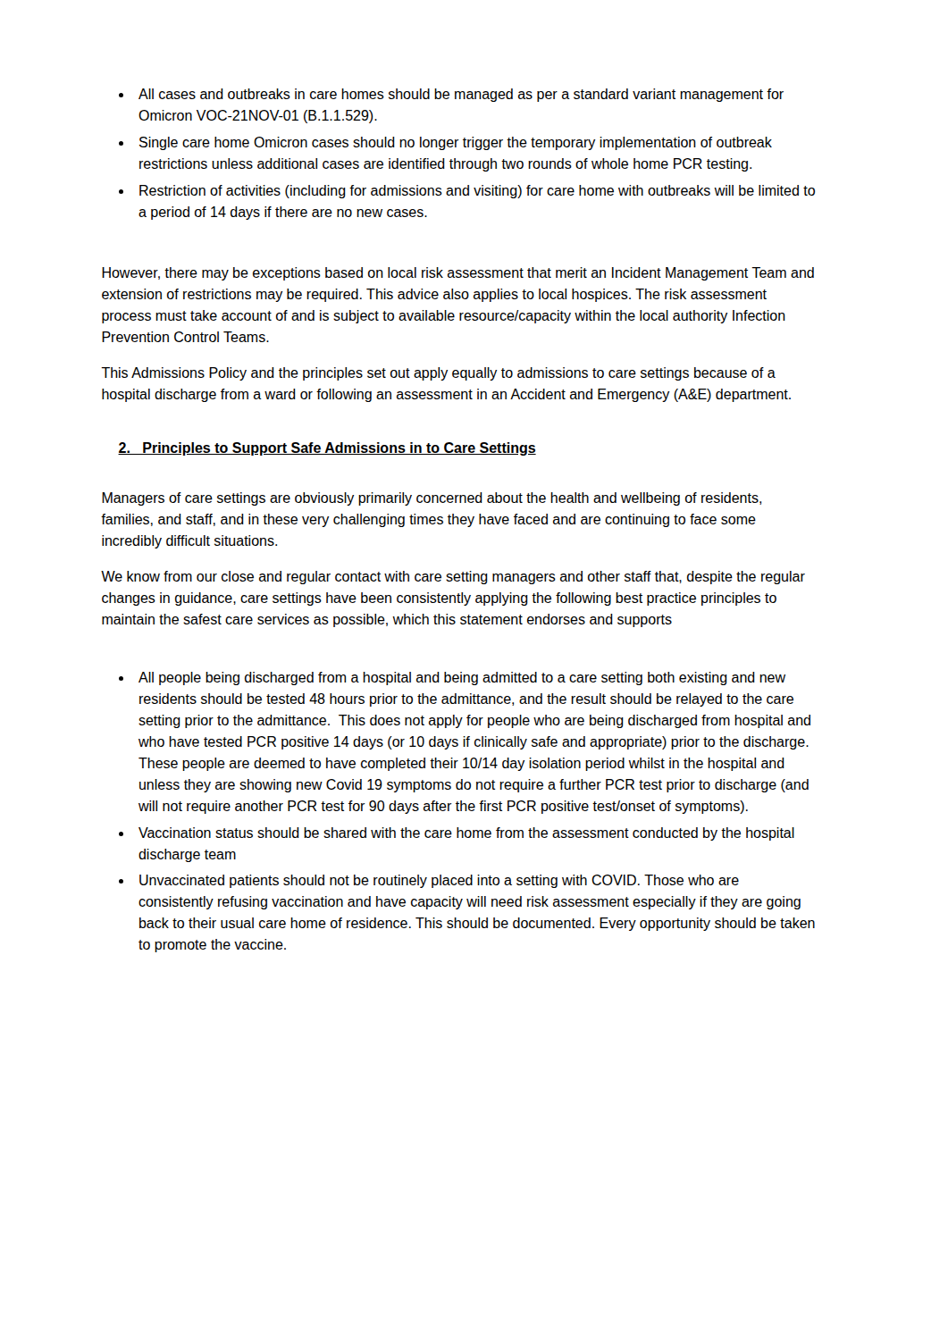All cases and outbreaks in care homes should be managed as per a standard variant management for Omicron VOC-21NOV-01 (B.1.1.529).
Single care home Omicron cases should no longer trigger the temporary implementation of outbreak restrictions unless additional cases are identified through two rounds of whole home PCR testing.
Restriction of activities (including for admissions and visiting) for care home with outbreaks will be limited to a period of 14 days if there are no new cases.
However, there may be exceptions based on local risk assessment that merit an Incident Management Team and extension of restrictions may be required. This advice also applies to local hospices. The risk assessment process must take account of and is subject to available resource/capacity within the local authority Infection Prevention Control Teams.
This Admissions Policy and the principles set out apply equally to admissions to care settings because of a hospital discharge from a ward or following an assessment in an Accident and Emergency (A&E) department.
2. Principles to Support Safe Admissions in to Care Settings
Managers of care settings are obviously primarily concerned about the health and wellbeing of residents, families, and staff, and in these very challenging times they have faced and are continuing to face some incredibly difficult situations.
We know from our close and regular contact with care setting managers and other staff that, despite the regular changes in guidance, care settings have been consistently applying the following best practice principles to maintain the safest care services as possible, which this statement endorses and supports
All people being discharged from a hospital and being admitted to a care setting both existing and new residents should be tested 48 hours prior to the admittance, and the result should be relayed to the care setting prior to the admittance. This does not apply for people who are being discharged from hospital and who have tested PCR positive 14 days (or 10 days if clinically safe and appropriate) prior to the discharge. These people are deemed to have completed their 10/14 day isolation period whilst in the hospital and unless they are showing new Covid 19 symptoms do not require a further PCR test prior to discharge (and will not require another PCR test for 90 days after the first PCR positive test/onset of symptoms).
Vaccination status should be shared with the care home from the assessment conducted by the hospital discharge team
Unvaccinated patients should not be routinely placed into a setting with COVID. Those who are consistently refusing vaccination and have capacity will need risk assessment especially if they are going back to their usual care home of residence. This should be documented. Every opportunity should be taken to promote the vaccine.